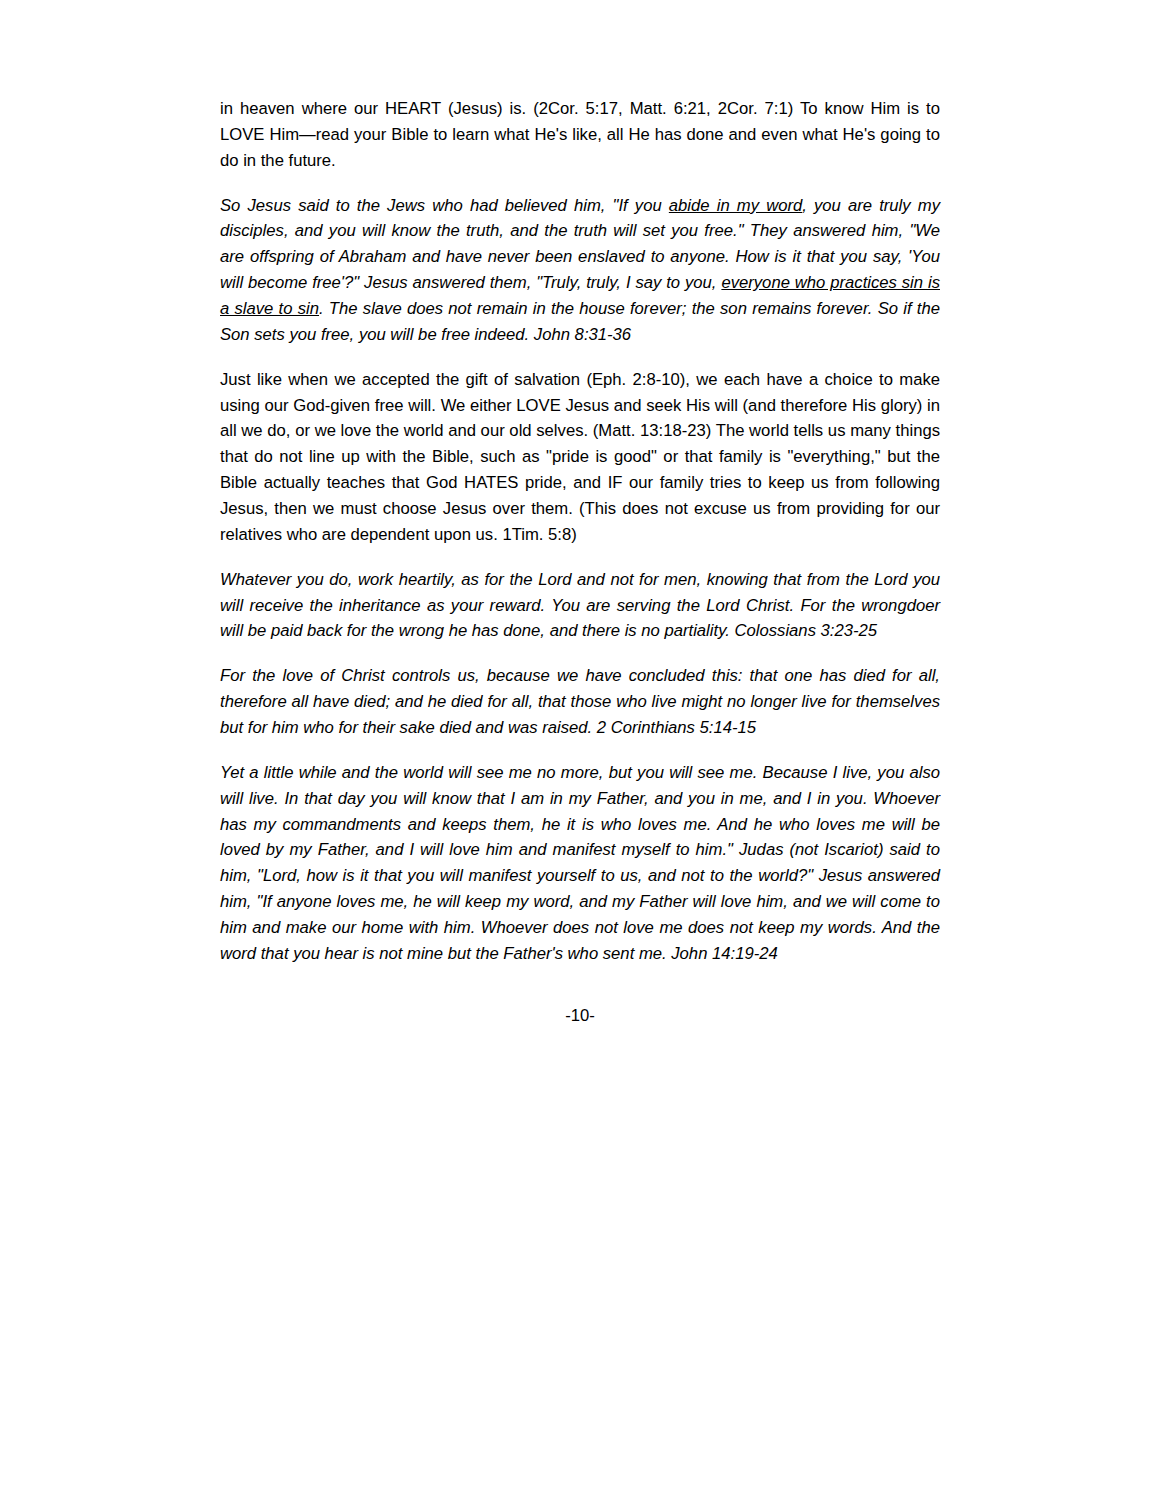in heaven where our HEART (Jesus) is. (2Cor. 5:17, Matt. 6:21, 2Cor. 7:1) To know Him is to LOVE Him—read your Bible to learn what He's like, all He has done and even what He's going to do in the future.
So Jesus said to the Jews who had believed him, "If you abide in my word, you are truly my disciples, and you will know the truth, and the truth will set you free." They answered him, "We are offspring of Abraham and have never been enslaved to anyone. How is it that you say, 'You will become free'?" Jesus answered them, "Truly, truly, I say to you, everyone who practices sin is a slave to sin. The slave does not remain in the house forever; the son remains forever. So if the Son sets you free, you will be free indeed. John 8:31-36
Just like when we accepted the gift of salvation (Eph. 2:8-10), we each have a choice to make using our God-given free will. We either LOVE Jesus and seek His will (and therefore His glory) in all we do, or we love the world and our old selves. (Matt. 13:18-23) The world tells us many things that do not line up with the Bible, such as "pride is good" or that family is "everything," but the Bible actually teaches that God HATES pride, and IF our family tries to keep us from following Jesus, then we must choose Jesus over them. (This does not excuse us from providing for our relatives who are dependent upon us. 1Tim. 5:8)
Whatever you do, work heartily, as for the Lord and not for men, knowing that from the Lord you will receive the inheritance as your reward. You are serving the Lord Christ. For the wrongdoer will be paid back for the wrong he has done, and there is no partiality. Colossians 3:23-25
For the love of Christ controls us, because we have concluded this: that one has died for all, therefore all have died; and he died for all, that those who live might no longer live for themselves but for him who for their sake died and was raised. 2 Corinthians 5:14-15
Yet a little while and the world will see me no more, but you will see me. Because I live, you also will live. In that day you will know that I am in my Father, and you in me, and I in you. Whoever has my commandments and keeps them, he it is who loves me. And he who loves me will be loved by my Father, and I will love him and manifest myself to him." Judas (not Iscariot) said to him, "Lord, how is it that you will manifest yourself to us, and not to the world?" Jesus answered him, "If anyone loves me, he will keep my word, and my Father will love him, and we will come to him and make our home with him. Whoever does not love me does not keep my words. And the word that you hear is not mine but the Father's who sent me. John 14:19-24
-10-